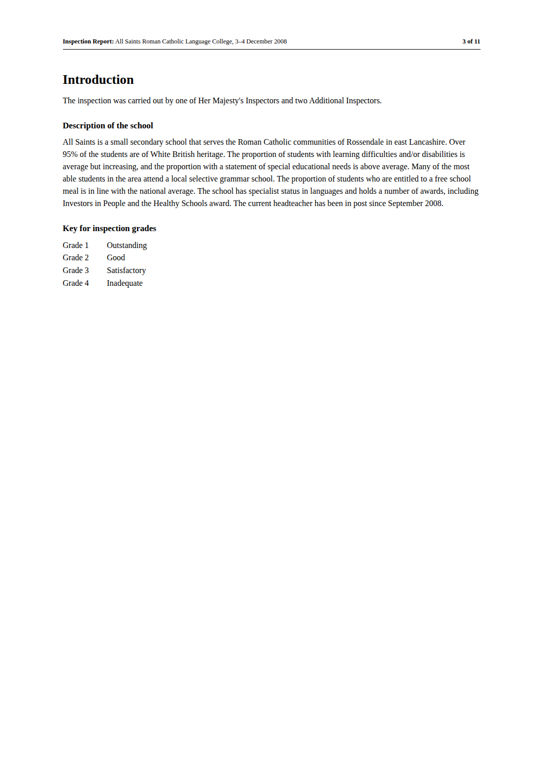Inspection Report: All Saints Roman Catholic Language College, 3–4 December 2008
3 of 11
Introduction
The inspection was carried out by one of Her Majesty's Inspectors and two Additional Inspectors.
Description of the school
All Saints is a small secondary school that serves the Roman Catholic communities of Rossendale in east Lancashire. Over 95% of the students are of White British heritage. The proportion of students with learning difficulties and/or disabilities is average but increasing, and the proportion with a statement of special educational needs is above average. Many of the most able students in the area attend a local selective grammar school. The proportion of students who are entitled to a free school meal is in line with the national average. The school has specialist status in languages and holds a number of awards, including Investors in People and the Healthy Schools award. The current headteacher has been in post since September 2008.
Key for inspection grades
| Grade 1 | Outstanding |
| Grade 2 | Good |
| Grade 3 | Satisfactory |
| Grade 4 | Inadequate |